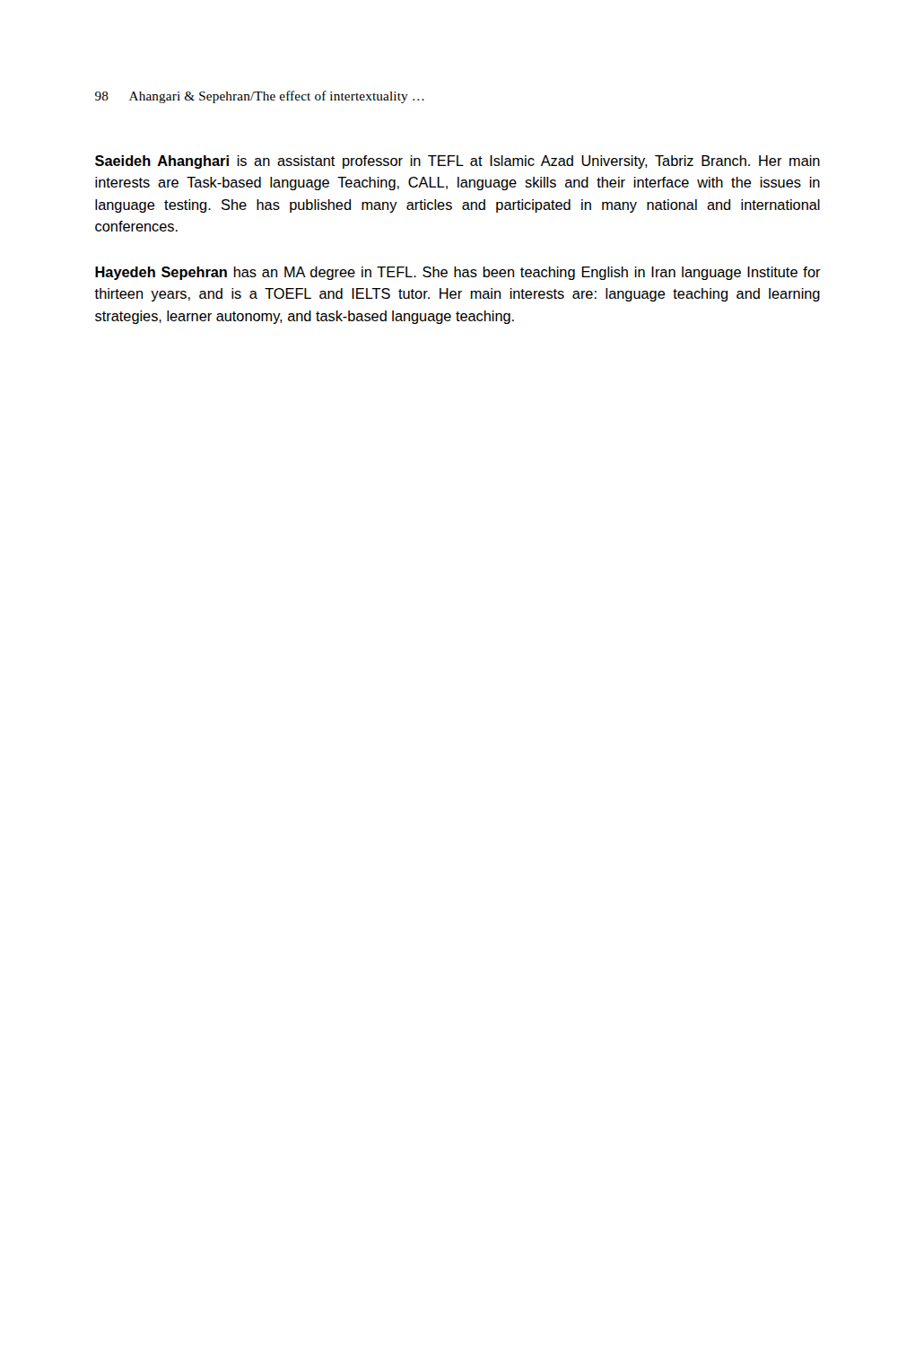98 Ahangari & Sepehran/The effect of intertextuality …
Saeideh Ahanghari is an assistant professor in TEFL at Islamic Azad University, Tabriz Branch. Her main interests are Task-based language Teaching, CALL, language skills and their interface with the issues in language testing. She has published many articles and participated in many national and international conferences.
Hayedeh Sepehran has an MA degree in TEFL. She has been teaching English in Iran language Institute for thirteen years, and is a TOEFL and IELTS tutor. Her main interests are: language teaching and learning strategies, learner autonomy, and task-based language teaching.